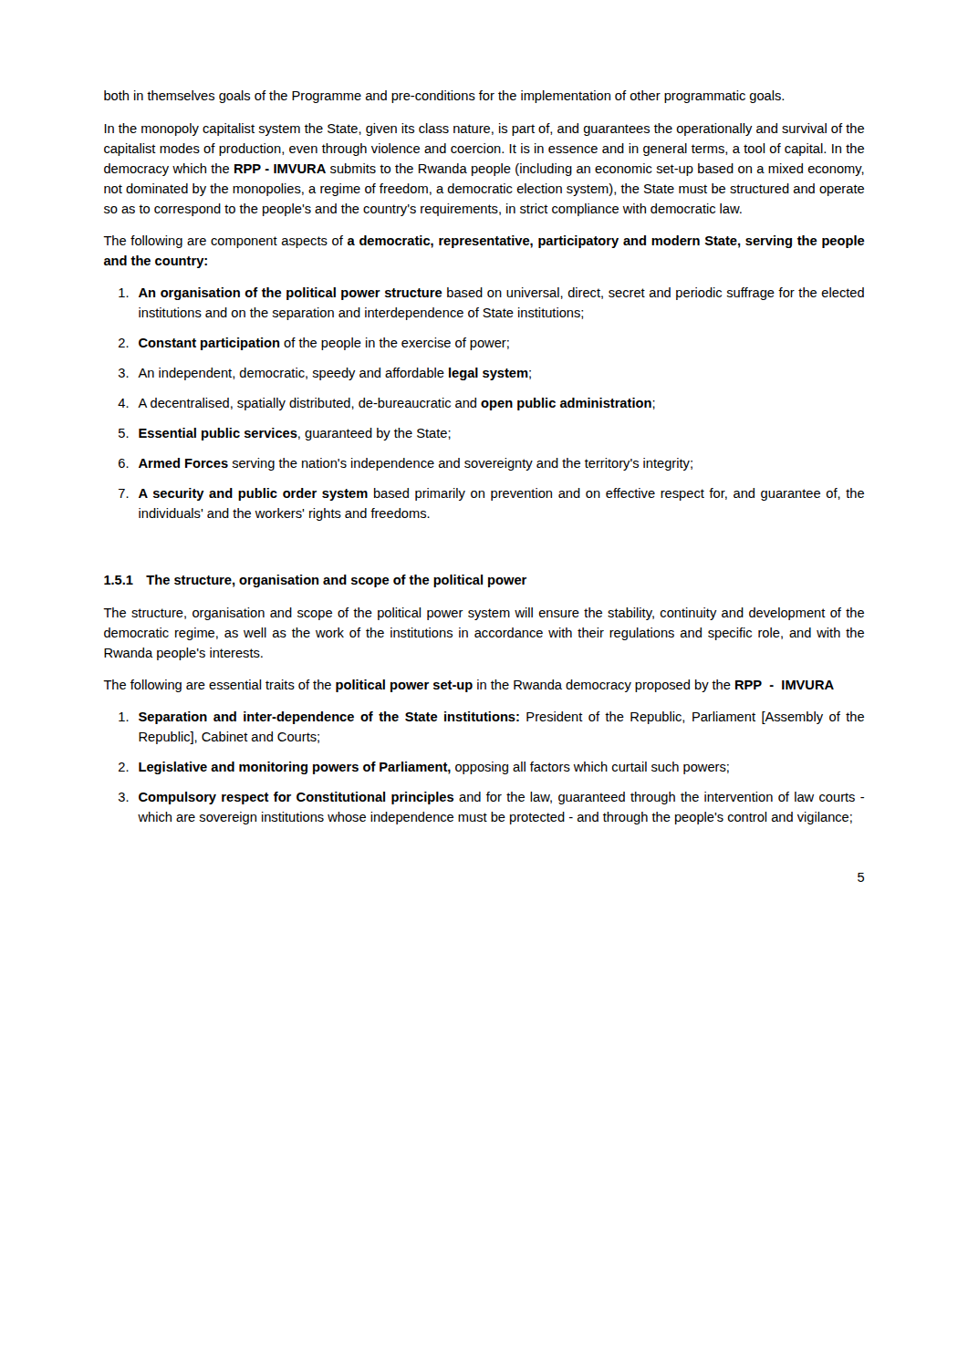both in themselves goals of the Programme and pre-conditions for the implementation of other programmatic goals.
In the monopoly capitalist system the State, given its class nature, is part of, and guarantees the operationally and survival of the capitalist modes of production, even through violence and coercion. It is in essence and in general terms, a tool of capital. In the democracy which the RPP - IMVURA submits to the Rwanda people (including an economic set-up based on a mixed economy, not dominated by the monopolies, a regime of freedom, a democratic election system), the State must be structured and operate so as to correspond to the people's and the country's requirements, in strict compliance with democratic law.
The following are component aspects of a democratic, representative, participatory and modern State, serving the people and the country:
An organisation of the political power structure based on universal, direct, secret and periodic suffrage for the elected institutions and on the separation and interdependence of State institutions;
Constant participation of the people in the exercise of power;
An independent, democratic, speedy and affordable legal system;
A decentralised, spatially distributed, de-bureaucratic and open public administration;
Essential public services, guaranteed by the State;
Armed Forces serving the nation's independence and sovereignty and the territory's integrity;
A security and public order system based primarily on prevention and on effective respect for, and guarantee of, the individuals' and the workers' rights and freedoms.
1.5.1 The structure, organisation and scope of the political power
The structure, organisation and scope of the political power system will ensure the stability, continuity and development of the democratic regime, as well as the work of the institutions in accordance with their regulations and specific role, and with the Rwanda people's interests.
The following are essential traits of the political power set-up in the Rwanda democracy proposed by the RPP - IMVURA
Separation and inter-dependence of the State institutions: President of the Republic, Parliament [Assembly of the Republic], Cabinet and Courts;
Legislative and monitoring powers of Parliament, opposing all factors which curtail such powers;
Compulsory respect for Constitutional principles and for the law, guaranteed through the intervention of law courts - which are sovereign institutions whose independence must be protected - and through the people's control and vigilance;
5